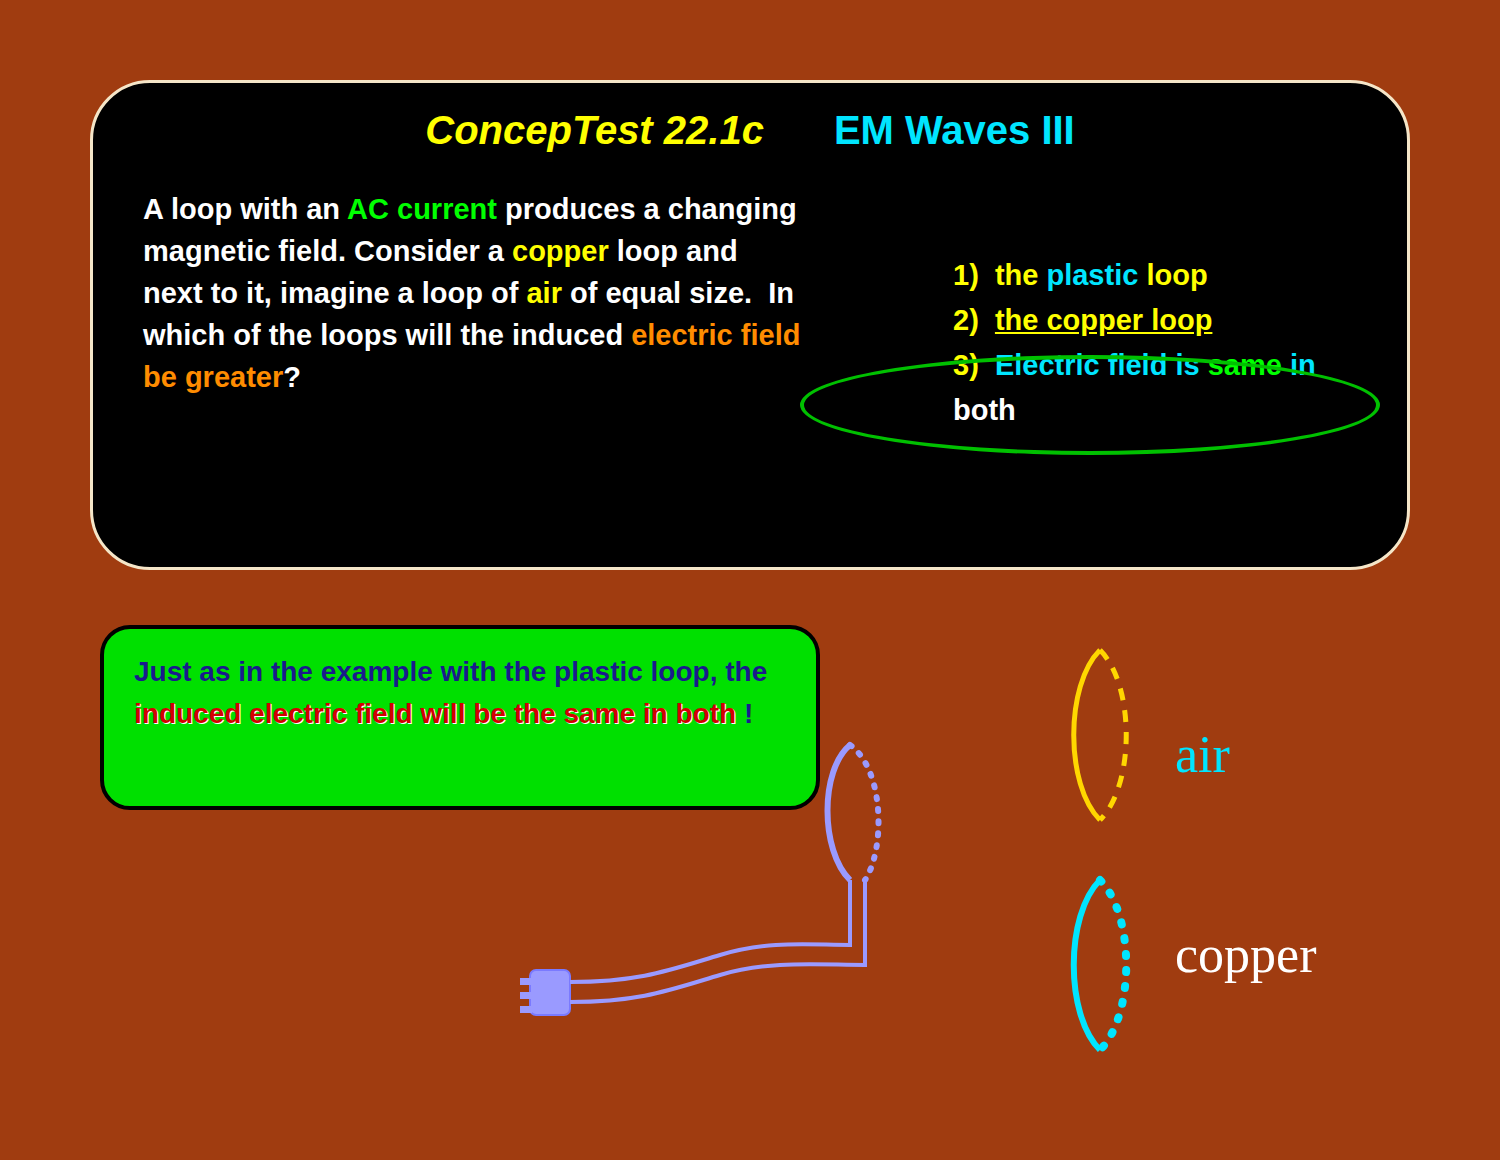ConcepTest 22.1c EM Waves III
A loop with an AC current produces a changing magnetic field. Consider a copper loop and next to it, imagine a loop of air of equal size. In which of the loops will the induced electric field be greater?
1) the plastic loop
2) the copper loop
3) Electric field is same in
both
Just as in the example with the plastic loop, the induced electric field will be the same in both !
air
copper